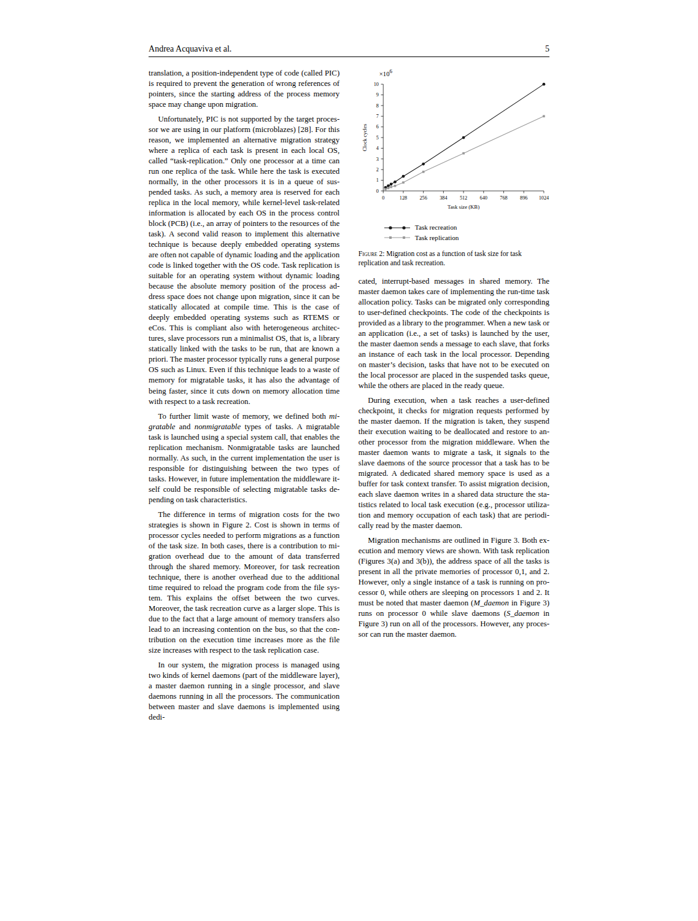Andrea Acquaviva et al.
5
translation, a position-independent type of code (called PIC) is required to prevent the generation of wrong references of pointers, since the starting address of the process memory space may change upon migration.
Unfortunately, PIC is not supported by the target processor we are using in our platform (microblazes) [28]. For this reason, we implemented an alternative migration strategy where a replica of each task is present in each local OS, called “task-replication.” Only one processor at a time can run one replica of the task. While here the task is executed normally, in the other processors it is in a queue of suspended tasks. As such, a memory area is reserved for each replica in the local memory, while kernel-level task-related information is allocated by each OS in the process control block (PCB) (i.e., an array of pointers to the resources of the task). A second valid reason to implement this alternative technique is because deeply embedded operating systems are often not capable of dynamic loading and the application code is linked together with the OS code. Task replication is suitable for an operating system without dynamic loading because the absolute memory position of the process address space does not change upon migration, since it can be statically allocated at compile time. This is the case of deeply embedded operating systems such as RTEMS or eCos. This is compliant also with heterogeneous architectures, slave processors run a minimalist OS, that is, a library statically linked with the tasks to be run, that are known a priori. The master processor typically runs a general purpose OS such as Linux. Even if this technique leads to a waste of memory for migratable tasks, it has also the advantage of being faster, since it cuts down on memory allocation time with respect to a task recreation.
To further limit waste of memory, we defined both migratable and nonmigratable types of tasks. A migratable task is launched using a special system call, that enables the replication mechanism. Nonmigratable tasks are launched normally. As such, in the current implementation the user is responsible for distinguishing between the two types of tasks. However, in future implementation the middleware itself could be responsible of selecting migratable tasks depending on task characteristics.
The difference in terms of migration costs for the two strategies is shown in Figure 2. Cost is shown in terms of processor cycles needed to perform migrations as a function of the task size. In both cases, there is a contribution to migration overhead due to the amount of data transferred through the shared memory. Moreover, for task recreation technique, there is another overhead due to the additional time required to reload the program code from the file system. This explains the offset between the two curves. Moreover, the task recreation curve as a larger slope. This is due to the fact that a large amount of memory transfers also lead to an increasing contention on the bus, so that the contribution on the execution time increases more as the file size increases with respect to the task replication case.
In our system, the migration process is managed using two kinds of kernel daemons (part of the middleware layer), a master daemon running in a single processor, and slave daemons running in all the processors. The communication between master and slave daemons is implemented using dedi-
×106
10 9 8 7 6 5 4 3 2 1 0 0 128 256 384 512 640 768 896 1024 Clock cycles Task size (KB)
Task recreation
Task replication
Figure 2: Migration cost as a function of task size for task replication and task recreation.
cated, interrupt-based messages in shared memory. The master daemon takes care of implementing the run-time task allocation policy. Tasks can be migrated only corresponding to user-defined checkpoints. The code of the checkpoints is provided as a library to the programmer. When a new task or an application (i.e., a set of tasks) is launched by the user, the master daemon sends a message to each slave, that forks an instance of each task in the local processor. Depending on master’s decision, tasks that have not to be executed on the local processor are placed in the suspended tasks queue, while the others are placed in the ready queue.
During execution, when a task reaches a user-defined checkpoint, it checks for migration requests performed by the master daemon. If the migration is taken, they suspend their execution waiting to be deallocated and restore to another processor from the migration middleware. When the master daemon wants to migrate a task, it signals to the slave daemons of the source processor that a task has to be migrated. A dedicated shared memory space is used as a buffer for task context transfer. To assist migration decision, each slave daemon writes in a shared data structure the statistics related to local task execution (e.g., processor utilization and memory occupation of each task) that are periodically read by the master daemon.
Migration mechanisms are outlined in Figure 3. Both execution and memory views are shown. With task replication (Figures 3(a) and 3(b)), the address space of all the tasks is present in all the private memories of processor 0,1, and 2. However, only a single instance of a task is running on processor 0, while others are sleeping on processors 1 and 2. It must be noted that master daemon (M_daemon in Figure 3) runs on processor 0 while slave daemons (S_daemon in Figure 3) run on all of the processors. However, any processor can run the master daemon.